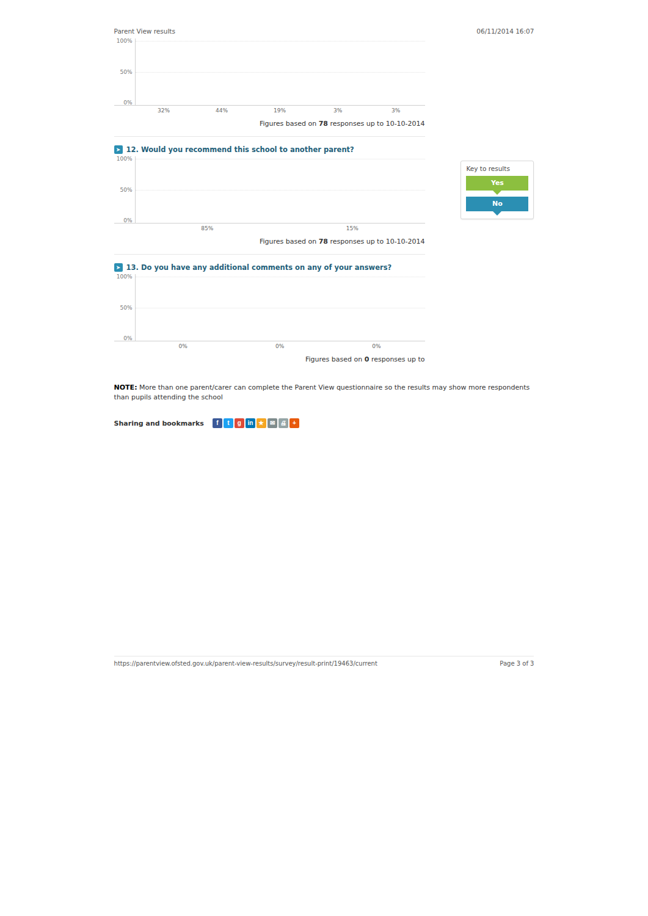Parent View results
06/11/2014 16:07
Key to results
Yes
No
100% 50% 0%
32%
44%
19%
3%
3%
Figures based on 78 responses up to 10-10-2014
➤12. Would you recommend this school to another parent?
100% 50% 0%
85%
15%
Figures based on 78 responses up to 10-10-2014
➤13. Do you have any additional comments on any of your answers?
100% 50% 0%
0%
0%
0%
Figures based on 0 responses up to
NOTE: More than one parent/carer can complete the Parent View questionnaire so the results may show more respondents than pupils attending the school
Sharing and bookmarks f t g in ★ ✉ 🖨 +
https://parentview.ofsted.gov.uk/parent-view-results/survey/result-print/19463/current
Page 3 of 3